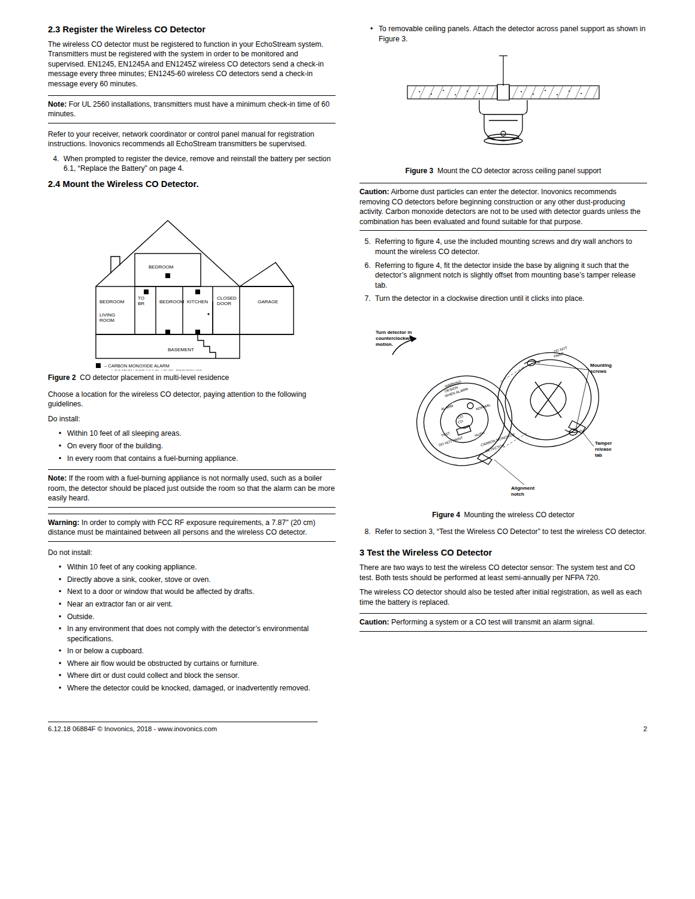2.3 Register the Wireless CO Detector
The wireless CO detector must be registered to function in your EchoStream system. Transmitters must be registered with the system in order to be monitored and supervised. EN1245, EN1245A and EN1245Z wireless CO detectors send a check-in message every three minutes; EN1245-60 wireless CO detectors send a check-in message every 60 minutes.
Note: For UL 2560 installations, transmitters must have a minimum check-in time of 60 minutes.
Refer to your receiver, network coordinator or control panel manual for registration instructions. Inovonics recommends all EchoStream transmitters be supervised.
When prompted to register the device, remove and reinstall the battery per section 6.1, “Replace the Battery” on page 4.
2.4 Mount the Wireless CO Detector.
BEDROOM BEDROOM TO BR BEDROOM KITCHEN CLOSED DOOR GARAGE LIVING ROOM BASEMENT – CARBON MONOXIDE ALARM LOCATION FOR MULTI-LEVEL RESIDENCE
Figure 2 CO detector placement in multi-level residence
Choose a location for the wireless CO detector, paying attention to the following guidelines.
Do install:
Within 10 feet of all sleeping areas.
On every floor of the building.
In every room that contains a fuel-burning appliance.
Note: If the room with a fuel-burning appliance is not normally used, such as a boiler room, the detector should be placed just outside the room so that the alarm can be more easily heard.
Warning: In order to comply with FCC RF exposure requirements, a 7.87" (20 cm) distance must be maintained between all persons and the wireless CO detector.
Do not install:
Within 10 feet of any cooking appliance.
Directly above a sink, cooker, stove or oven.
Next to a door or window that would be affected by drafts.
Near an extractor fan or air vent.
Outside.
In any environment that does not comply with the detector’s environmental specifications.
In or below a cupboard.
Where air flow would be obstructed by curtains or furniture.
Where dirt or dust could collect and block the sensor.
Where the detector could be knocked, damaged, or inadvertently removed.
To removable ceiling panels. Attach the detector across panel support as shown in Figure 3.
Figure 3 Mount the CO detector across ceiling panel support
Caution: Airborne dust particles can enter the detector. Inovonics recommends removing CO detectors before beginning construction or any other dust-producing activity. Carbon monoxide detectors are not to be used with detector guards unless the combination has been evaluated and found suitable for that purpose.
Referring to figure 4, use the included mounting screws and dry wall anchors to mount the wireless CO detector.
Referring to figure 4, fit the detector inside the base by aligning it such that the detector’s alignment notch is slightly offset from mounting base’s tamper release tab.
Turn the detector in a clockwise direction until it clicks into place.
Turn detector in counterclockwise motion. Mounting screws Tamper release tab Alignment notch DO NOT PAINT WARNING DESIGN WHEN ALARM ALARM NORMAL CO CO TEST HUSH DO NOT PAINT CARBON MONOXIDE DETECTOR
Figure 4 Mounting the wireless CO detector
Refer to section 3, “Test the Wireless CO Detector” to test the wireless CO detector.
3 Test the Wireless CO Detector
There are two ways to test the wireless CO detector sensor: The system test and CO test. Both tests should be performed at least semi-annually per NFPA 720.
The wireless CO detector should also be tested after initial registration, as well as each time the battery is replaced.
Caution: Performing a system or a CO test will transmit an alarm signal.
6.12.18 06884F © Inovonics, 2018 - www.inovonics.com
2